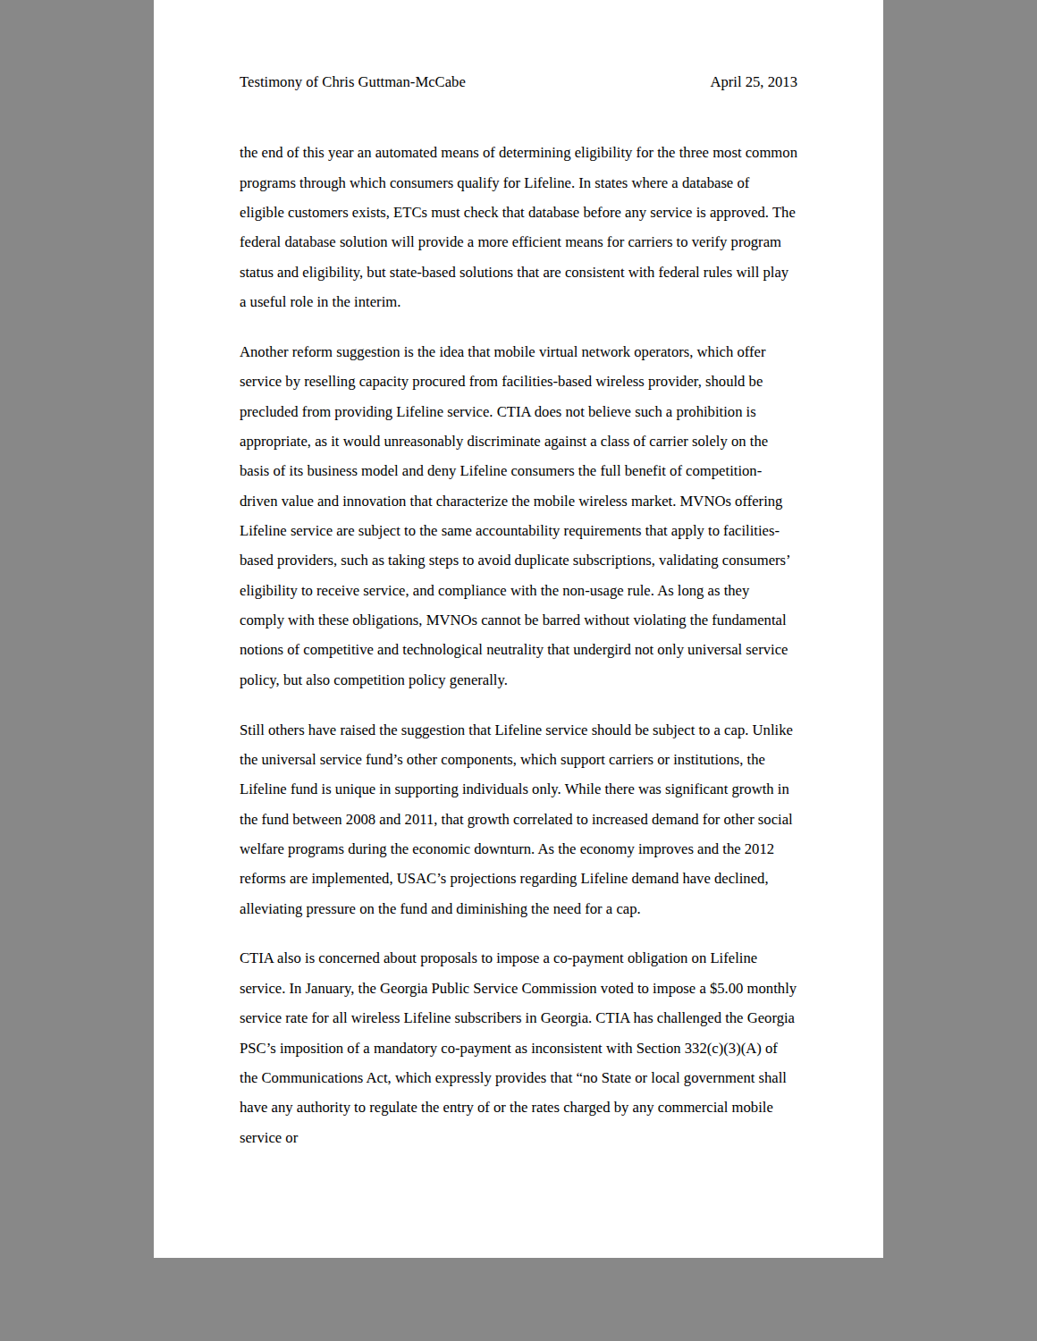Testimony of Chris Guttman-McCabe April 25, 2013
the end of this year an automated means of determining eligibility for the three most common programs through which consumers qualify for Lifeline. In states where a database of eligible customers exists, ETCs must check that database before any service is approved. The federal database solution will provide a more efficient means for carriers to verify program status and eligibility, but state-based solutions that are consistent with federal rules will play a useful role in the interim.
Another reform suggestion is the idea that mobile virtual network operators, which offer service by reselling capacity procured from facilities-based wireless provider, should be precluded from providing Lifeline service. CTIA does not believe such a prohibition is appropriate, as it would unreasonably discriminate against a class of carrier solely on the basis of its business model and deny Lifeline consumers the full benefit of competition-driven value and innovation that characterize the mobile wireless market. MVNOs offering Lifeline service are subject to the same accountability requirements that apply to facilities-based providers, such as taking steps to avoid duplicate subscriptions, validating consumers’ eligibility to receive service, and compliance with the non-usage rule. As long as they comply with these obligations, MVNOs cannot be barred without violating the fundamental notions of competitive and technological neutrality that undergird not only universal service policy, but also competition policy generally.
Still others have raised the suggestion that Lifeline service should be subject to a cap. Unlike the universal service fund’s other components, which support carriers or institutions, the Lifeline fund is unique in supporting individuals only. While there was significant growth in the fund between 2008 and 2011, that growth correlated to increased demand for other social welfare programs during the economic downturn. As the economy improves and the 2012 reforms are implemented, USAC’s projections regarding Lifeline demand have declined, alleviating pressure on the fund and diminishing the need for a cap.
CTIA also is concerned about proposals to impose a co-payment obligation on Lifeline service. In January, the Georgia Public Service Commission voted to impose a $5.00 monthly service rate for all wireless Lifeline subscribers in Georgia. CTIA has challenged the Georgia PSC’s imposition of a mandatory co-payment as inconsistent with Section 332(c)(3)(A) of the Communications Act, which expressly provides that “no State or local government shall have any authority to regulate the entry of or the rates charged by any commercial mobile service or